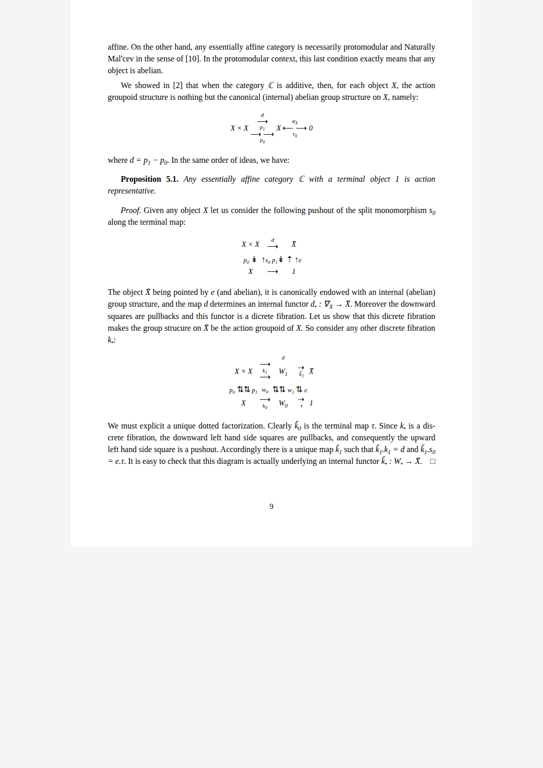affine. On the other hand, any essentially affine category is necessarily protomodular and Naturally Mal'cev in the sense of [10]. In the protomodular context, this last condition exactly means that any object is abelian.
We showed in [2] that when the category ℂ is additive, then, for each object X, the action groupoid structure is nothing but the canonical (internal) abelian group structure on X, namely:
| X × X | d ⟶ p 1 ⟶ ⟶ p 0 | X | α X ⟵ ⟶ τ X | 0 |
where d = p1 − p0. In the same order of ideas, we have:
Proposition 5.1. Any essentially affine category ℂ with a terminal object 1 is action representative.
Proof. Given any object X let us consider the following pushout of the split monomorphism s0 along the terminal map:
| X × X | d ⟶ | X̄ |
| p 0 ↡ | ↑ s 0 p 1 ↡ | ⇡ ↑ e |
| X | ⟶ | 1 |
The object X̄ being pointed by e (and abelian), it is canonically endowed with an internal (abelian) group structure, and the map d determines an internal functor d• : ∇X → X̄. Moreover the downward squares are pullbacks and this functor is a dicrete fibration. Let us show that this dicrete fibration makes the group strucure on X̄ be the action groupoid of X. So consider any other discrete fibration k•:
| | d |
| X × X | ⟶ k 1 ⟶ | W 1 | ⇢ ǩ 1 | X̄ |
| p 0 ⇅ ⇅ p 1 | w 0 | ⇅ ⇅ w 1 | ⇅ e | |
| X | ⟶ k 0 | W 0 | ⇢ τ | 1 |
We must explicit a unique dotted factorization. Clearly ǩ0 is the terminal map τ. Since k• is a discrete fibration, the downward left hand side squares are pullbacks, and consequently the upward left hand side square is a pushout. Accordingly there is a unique map ǩ1 such that ǩ1.k1 = d and ǩ1.s0 = e.τ. It is easy to check that this diagram is actually underlying an internal functor ǩ• : W• → X̄.□
9